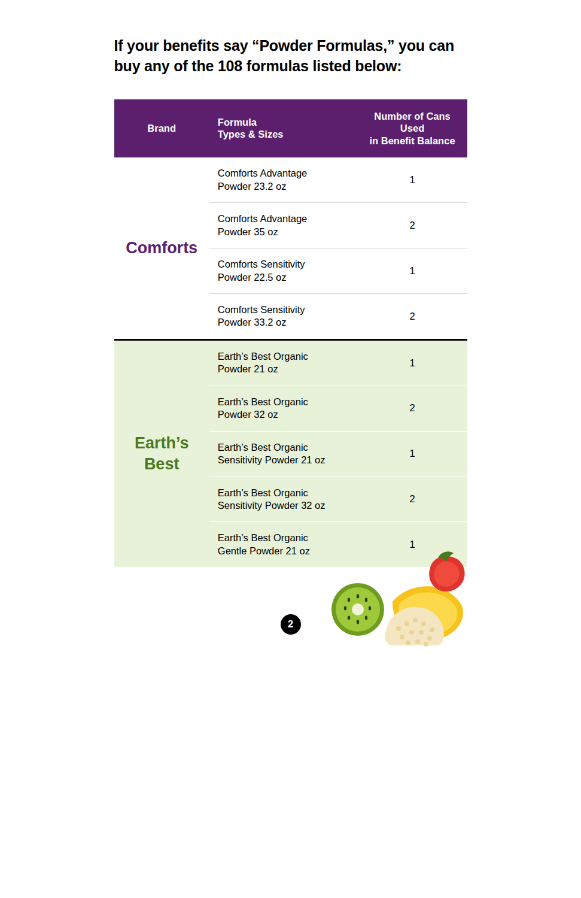If your benefits say “Powder Formulas,” you can buy any of the 108 formulas listed below:
| Brand | Formula Types & Sizes | Number of Cans Used in Benefit Balance |
| --- | --- | --- |
| Comforts | Comforts Advantage Powder 23.2 oz | 1 |
| Comforts Advantage Powder 35 oz | 2 |
| Comforts Sensitivity Powder 22.5 oz | 1 |
| Comforts Sensitivity Powder 33.2 oz | 2 |
| Earth’s Best | Earth’s Best Organic Powder 21 oz | 1 |
| Earth’s Best Organic Powder 32 oz | 2 |
| Earth’s Best Organic Sensitivity Powder 21 oz | 1 |
| Earth’s Best Organic Sensitivity Powder 32 oz | 2 |
| Earth’s Best Organic Gentle Powder 21 oz | 1 |
2